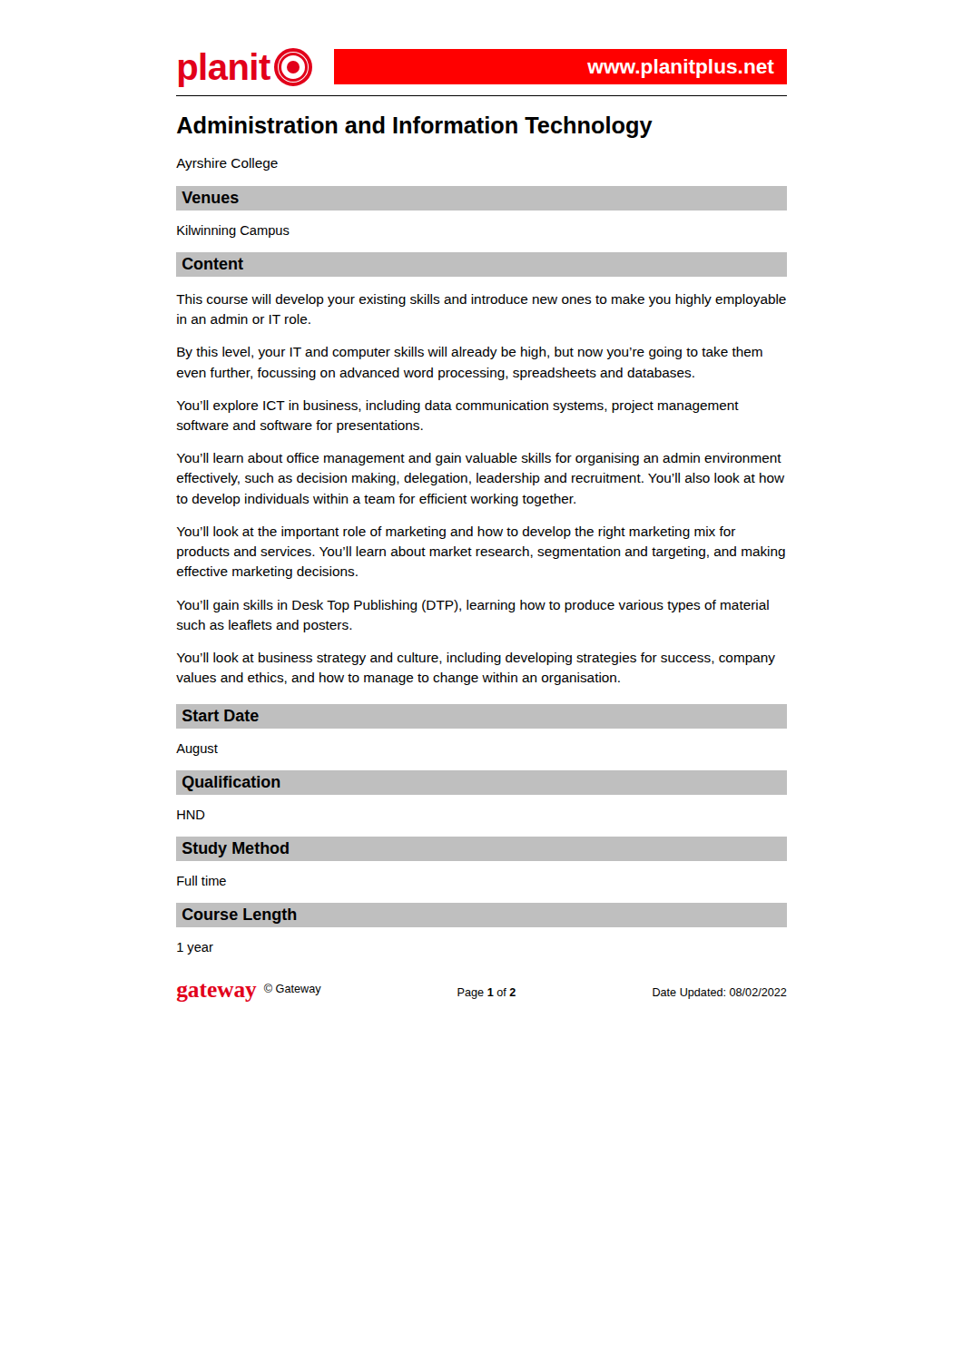planit
www.planitplus.net
Administration and Information Technology
Ayrshire College
Venues
Kilwinning Campus
Content
This course will develop your existing skills and introduce new ones to make you highly employable in an admin or IT role.
By this level, your IT and computer skills will already be high, but now you’re going to take them even further, focussing on advanced word processing, spreadsheets and databases.
You’ll explore ICT in business, including data communication systems, project management software and software for presentations.
You’ll learn about office management and gain valuable skills for organising an admin environment effectively, such as decision making, delegation, leadership and recruitment. You’ll also look at how to develop individuals within a team for efficient working together.
You’ll look at the important role of marketing and how to develop the right marketing mix for products and services. You’ll learn about market research, segmentation and targeting, and making effective marketing decisions.
You’ll gain skills in Desk Top Publishing (DTP), learning how to produce various types of material such as leaflets and posters.
You’ll look at business strategy and culture, including developing strategies for success, company values and ethics, and how to manage to change within an organisation.
Start Date
August
Qualification
HND
Study Method
Full time
Course Length
1 year
gateway © Gateway
Page 1 of 2
Date Updated: 08/02/2022